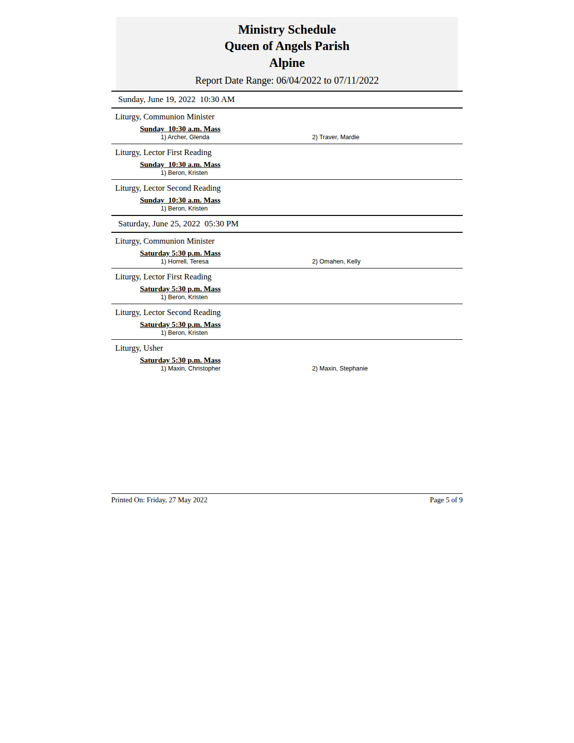Ministry Schedule
Queen of Angels Parish
Alpine
Report Date Range: 06/04/2022 to 07/11/2022
Sunday, June 19, 2022 10:30 AM
Liturgy, Communion Minister
Sunday 10:30 a.m. Mass
| 1) Archer, Glenda | 2) Traver, Mardie |
Liturgy, Lector First Reading
Sunday 10:30 a.m. Mass
| 1) Beron, Kristen | |
Liturgy, Lector Second Reading
Sunday 10:30 a.m. Mass
| 1) Beron, Kristen | |
Saturday, June 25, 2022 05:30 PM
Liturgy, Communion Minister
Saturday 5:30 p.m. Mass
| 1) Horrell, Teresa | 2) Omahen, Kelly |
Liturgy, Lector First Reading
Saturday 5:30 p.m. Mass
| 1) Beron, Kristen | |
Liturgy, Lector Second Reading
Saturday 5:30 p.m. Mass
| 1) Beron, Kristen | |
Liturgy, Usher
Saturday 5:30 p.m. Mass
| 1) Maxin, Christopher | 2) Maxin, Stephanie |
Printed On: Friday, 27 May 2022 Page 5 of 9